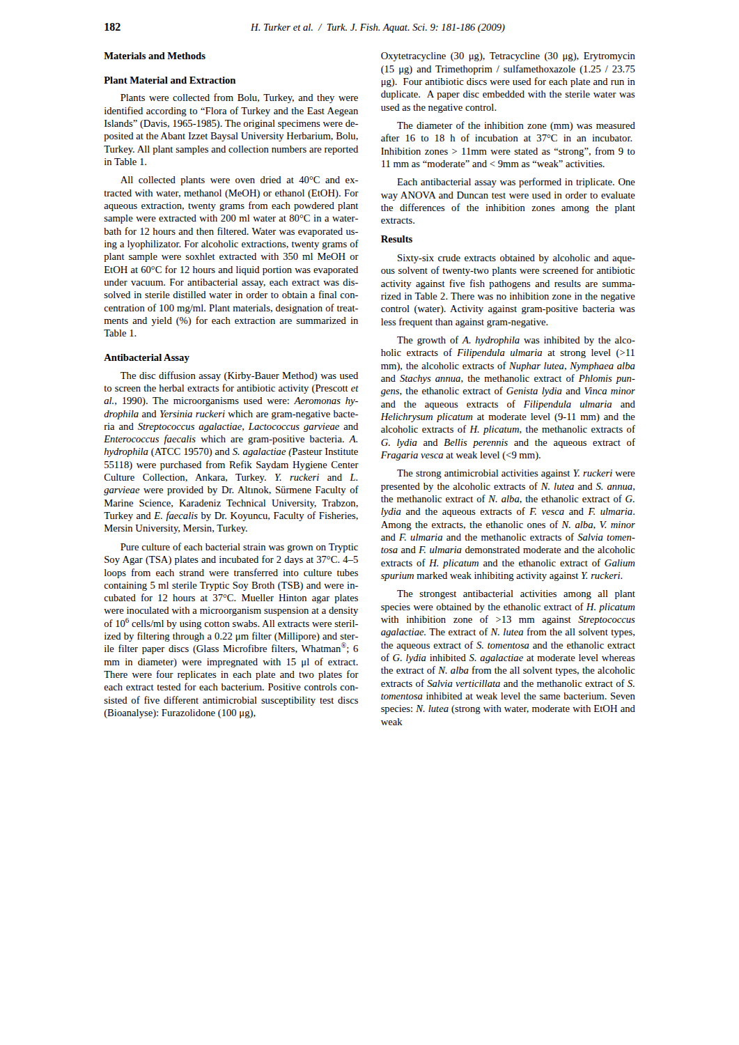182 H. Turker et al. / Turk. J. Fish. Aquat. Sci. 9: 181-186 (2009)
Materials and Methods
Plant Material and Extraction
Plants were collected from Bolu, Turkey, and they were identified according to “Flora of Turkey and the East Aegean Islands” (Davis, 1965-1985). The original specimens were deposited at the Abant Izzet Baysal University Herbarium, Bolu, Turkey. All plant samples and collection numbers are reported in Table 1.
All collected plants were oven dried at 40°C and extracted with water, methanol (MeOH) or ethanol (EtOH). For aqueous extraction, twenty grams from each powdered plant sample were extracted with 200 ml water at 80°C in a waterbath for 12 hours and then filtered. Water was evaporated using a lyophilizator. For alcoholic extractions, twenty grams of plant sample were soxhlet extracted with 350 ml MeOH or EtOH at 60°C for 12 hours and liquid portion was evaporated under vacuum. For antibacterial assay, each extract was dissolved in sterile distilled water in order to obtain a final concentration of 100 mg/ml. Plant materials, designation of treatments and yield (%) for each extraction are summarized in Table 1.
Antibacterial Assay
The disc diffusion assay (Kirby-Bauer Method) was used to screen the herbal extracts for antibiotic activity (Prescott et al., 1990). The microorganisms used were: Aeromonas hydrophila and Yersinia ruckeri which are gram-negative bacteria and Streptococcus agalactiae, Lactococcus garvieae and Enterococcus faecalis which are gram-positive bacteria. A. hydrophila (ATCC 19570) and S. agalactiae (Pasteur Institute 55118) were purchased from Refik Saydam Hygiene Center Culture Collection, Ankara, Turkey. Y. ruckeri and L. garvieae were provided by Dr. Altınok, Sürmene Faculty of Marine Science, Karadeniz Technical University, Trabzon, Turkey and E. faecalis by Dr. Koyuncu, Faculty of Fisheries, Mersin University, Mersin, Turkey.
Pure culture of each bacterial strain was grown on Tryptic Soy Agar (TSA) plates and incubated for 2 days at 37°C. 4–5 loops from each strand were transferred into culture tubes containing 5 ml sterile Tryptic Soy Broth (TSB) and were incubated for 12 hours at 37°C. Mueller Hinton agar plates were inoculated with a microorganism suspension at a density of 106 cells/ml by using cotton swabs. All extracts were sterilized by filtering through a 0.22 μm filter (Millipore) and sterile filter paper discs (Glass Microfibre filters, Whatman®; 6 mm in diameter) were impregnated with 15 μl of extract. There were four replicates in each plate and two plates for each extract tested for each bacterium. Positive controls consisted of five different antimicrobial susceptibility test discs (Bioanalyse): Furazolidone (100 μg),
Oxytetracycline (30 μg), Tetracycline (30 μg), Erytromycin (15 μg) and Trimethoprim / sulfamethoxazole (1.25 / 23.75 μg). Four antibiotic discs were used for each plate and run in duplicate. A paper disc embedded with the sterile water was used as the negative control.
The diameter of the inhibition zone (mm) was measured after 16 to 18 h of incubation at 37°C in an incubator. Inhibition zones > 11mm were stated as “strong”, from 9 to 11 mm as “moderate” and < 9mm as “weak” activities.
Each antibacterial assay was performed in triplicate. One way ANOVA and Duncan test were used in order to evaluate the differences of the inhibition zones among the plant extracts.
Results
Sixty-six crude extracts obtained by alcoholic and aqueous solvent of twenty-two plants were screened for antibiotic activity against five fish pathogens and results are summarized in Table 2. There was no inhibition zone in the negative control (water). Activity against gram-positive bacteria was less frequent than against gram-negative.
The growth of A. hydrophila was inhibited by the alcoholic extracts of Filipendula ulmaria at strong level (>11 mm), the alcoholic extracts of Nuphar lutea, Nymphaea alba and Stachys annua, the methanolic extract of Phlomis pungens, the ethanolic extract of Genista lydia and Vinca minor and the aqueous extracts of Filipendula ulmaria and Helichrysum plicatum at moderate level (9-11 mm) and the alcoholic extracts of H. plicatum, the methanolic extracts of G. lydia and Bellis perennis and the aqueous extract of Fragaria vesca at weak level (<9 mm).
The strong antimicrobial activities against Y. ruckeri were presented by the alcoholic extracts of N. lutea and S. annua, the methanolic extract of N. alba, the ethanolic extract of G. lydia and the aqueous extracts of F. vesca and F. ulmaria. Among the extracts, the ethanolic ones of N. alba, V. minor and F. ulmaria and the methanolic extracts of Salvia tomentosa and F. ulmaria demonstrated moderate and the alcoholic extracts of H. plicatum and the ethanolic extract of Galium spurium marked weak inhibiting activity against Y. ruckeri.
The strongest antibacterial activities among all plant species were obtained by the ethanolic extract of H. plicatum with inhibition zone of >13 mm against Streptococcus agalactiae. The extract of N. lutea from the all solvent types, the aqueous extract of S. tomentosa and the ethanolic extract of G. lydia inhibited S. agalactiae at moderate level whereas the extract of N. alba from the all solvent types, the alcoholic extracts of Salvia verticillata and the methanolic extract of S. tomentosa inhibited at weak level the same bacterium. Seven species: N. lutea (strong with water, moderate with EtOH and weak